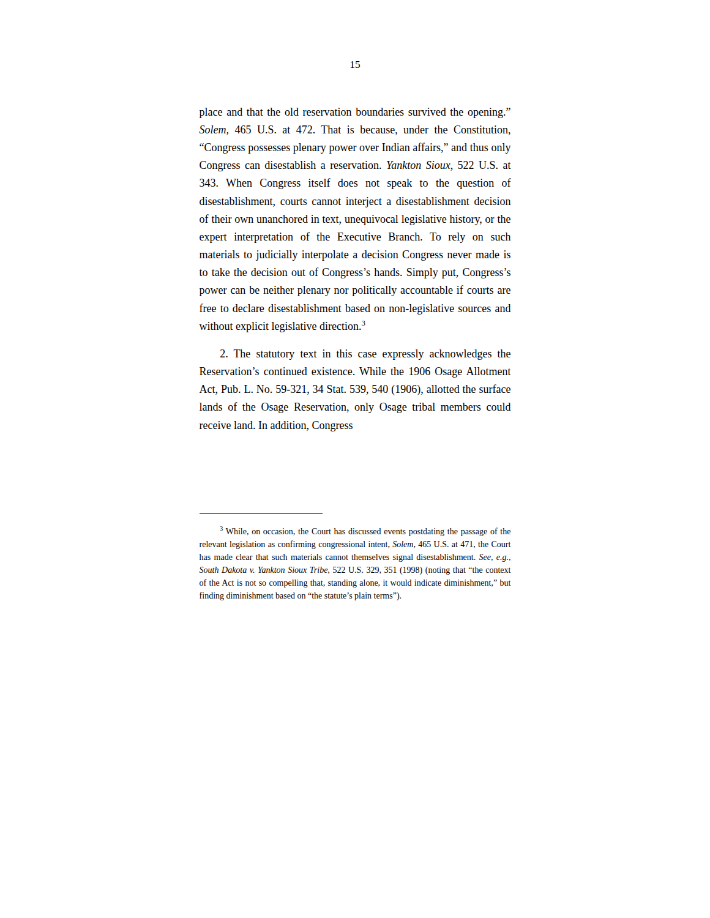15
place and that the old reservation boundaries survived the opening.” Solem, 465 U.S. at 472. That is because, under the Constitution, “Congress possesses plenary power over Indian affairs,” and thus only Congress can disestablish a reservation. Yankton Sioux, 522 U.S. at 343. When Congress itself does not speak to the question of disestablishment, courts cannot interject a disestablishment decision of their own unanchored in text, unequivocal legislative history, or the expert interpretation of the Executive Branch. To rely on such materials to judicially interpolate a decision Congress never made is to take the decision out of Congress’s hands. Simply put, Congress’s power can be neither plenary nor politically accountable if courts are free to declare disestablishment based on non-legislative sources and without explicit legislative direction.3
2. The statutory text in this case expressly acknowledges the Reservation’s continued existence. While the 1906 Osage Allotment Act, Pub. L. No. 59-321, 34 Stat. 539, 540 (1906), allotted the surface lands of the Osage Reservation, only Osage tribal members could receive land. In addition, Congress
3 While, on occasion, the Court has discussed events postdating the passage of the relevant legislation as confirming congressional intent, Solem, 465 U.S. at 471, the Court has made clear that such materials cannot themselves signal disestablishment. See, e.g., South Dakota v. Yankton Sioux Tribe, 522 U.S. 329, 351 (1998) (noting that “the context of the Act is not so compelling that, standing alone, it would indicate diminishment,” but finding diminishment based on “the statute’s plain terms”).